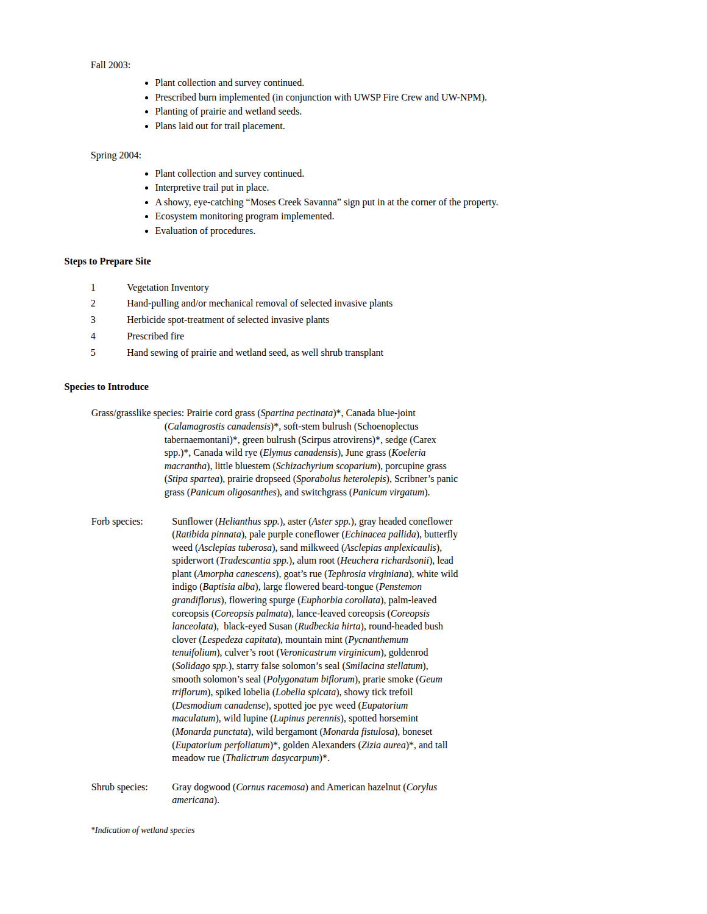Fall 2003:
Plant collection and survey continued.
Prescribed burn implemented (in conjunction with UWSP Fire Crew and UW-NPM).
Planting of prairie and wetland seeds.
Plans laid out for trail placement.
Spring 2004:
Plant collection and survey continued.
Interpretive trail put in place.
A showy, eye-catching “Moses Creek Savanna” sign put in at the corner of the property.
Ecosystem monitoring program implemented.
Evaluation of procedures.
Steps to Prepare Site
| 1 | Vegetation Inventory |
| 2 | Hand-pulling and/or mechanical removal of selected invasive plants |
| 3 | Herbicide spot-treatment of selected invasive plants |
| 4 | Prescribed fire |
| 5 | Hand sewing of prairie and wetland seed, as well shrub transplant |
Species to Introduce
| Grass/grasslike species: Prairie cord grass ( Spartina pectinata )*, Canada blue-joint ( Calamagrostis canadensis )*, soft-stem bulrush (Schoenoplectus tabernaemontani)*, green bulrush (Scirpus atrovirens)*, sedge (Carex spp.)*, Canada wild rye ( Elymus canadensis ), June grass ( Koeleria macrantha ), little bluestem ( Schizachyrium scoparium ), porcupine grass ( Stipa spartea ), prairie dropseed ( Sporabolus heterolepis ), Scribner’s panic grass ( Panicum oligosanthes ), and switchgrass ( Panicum virgatum ). |
| Forb species: | Sunflower ( Helianthus spp. ), aster ( Aster spp. ), gray headed coneflower ( Ratibida pinnata ), pale purple coneflower ( Echinacea pallida ), butterfly weed ( Asclepias tuberosa ), sand milkweed ( Asclepias anplexicaulis ), spiderwort ( Tradescantia spp. ), alum root ( Heuchera richardsonii ), lead plant ( Amorpha canescens ), goat’s rue ( Tephrosia virginiana ), white wild indigo ( Baptisia alba ), large flowered beard-tongue ( Penstemon grandiflorus ), flowering spurge ( Euphorbia corollata ), palm-leaved coreopsis ( Coreopsis palmata ), lance-leaved coreopsis ( Coreopsis lanceolata ), black-eyed Susan ( Rudbeckia hirta ), round-headed bush clover ( Lespedeza capitata ), mountain mint ( Pycnanthemum tenuifolium ), culver’s root ( Veronicastrum virginicum ), goldenrod ( Solidago spp. ), starry false solomon’s seal ( Smilacina stellatum ), smooth solomon’s seal ( Polygonatum biflorum ), prarie smoke ( Geum triflorum ), spiked lobelia ( Lobelia spicata ), showy tick trefoil ( Desmodium canadense ), spotted joe pye weed ( Eupatorium maculatum ), wild lupine ( Lupinus perennis ), spotted horsemint ( Monarda punctata ), wild bergamont ( Monarda fistulosa ), boneset ( Eupatorium perfoliatum )*, golden Alexanders ( Zizia aurea )*, and tall meadow rue ( Thalictrum dasycarpum )*. |
| Shrub species: | Gray dogwood ( Cornus racemosa ) and American hazelnut ( Corylus americana ). |
*Indication of wetland species